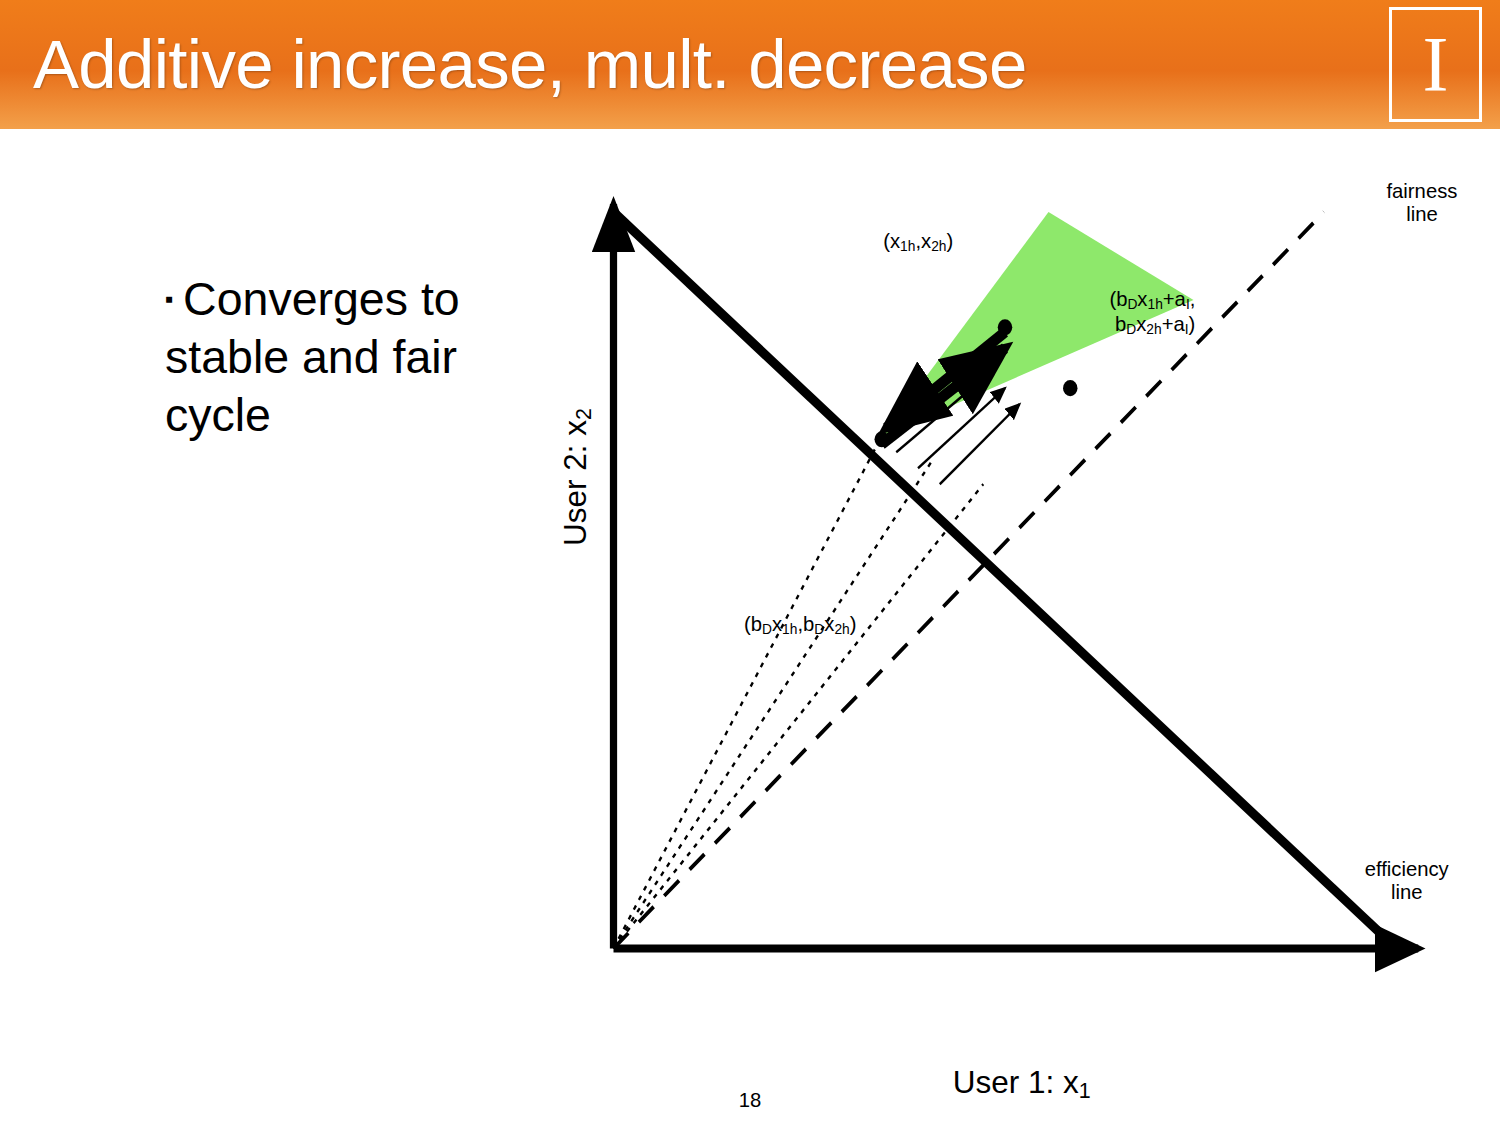Additive increase, mult. decrease
I
▪Converges to stable and fair cycle
User 2: x2
User 1: x1
fairness
line
efficiency
line
(x1h,x2h)
(bDx1h+aI,
bDx2h+aI)
(bDx1h,bDx2h)
18